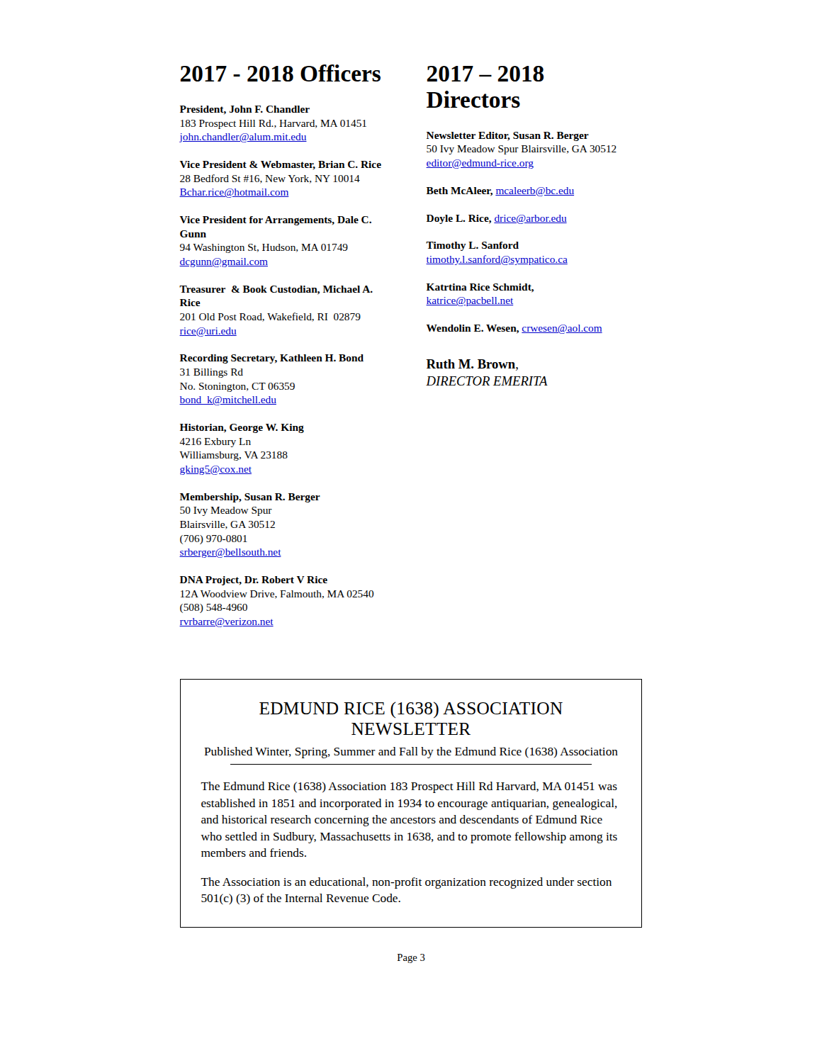2017 - 2018 Officers
President, John F. Chandler
183 Prospect Hill Rd., Harvard, MA 01451
john.chandler@alum.mit.edu
Vice President & Webmaster, Brian C. Rice
28 Bedford St #16, New York, NY 10014
Bchar.rice@hotmail.com
Vice President for Arrangements, Dale C. Gunn
94 Washington St, Hudson, MA 01749
dcgunn@gmail.com
Treasurer & Book Custodian, Michael A. Rice
201 Old Post Road, Wakefield, RI 02879
rice@uri.edu
Recording Secretary, Kathleen H. Bond
31 Billings Rd
No. Stonington, CT 06359
bond_k@mitchell.edu
Historian, George W. King
4216 Exbury Ln
Williamsburg, VA 23188
gking5@cox.net
Membership, Susan R. Berger
50 Ivy Meadow Spur
Blairsville, GA 30512
(706) 970-0801
srberger@bellsouth.net
DNA Project, Dr. Robert V Rice
12A Woodview Drive, Falmouth, MA 02540
(508) 548-4960
rvrbarre@verizon.net
2017 – 2018 Directors
Newsletter Editor, Susan R. Berger
50 Ivy Meadow Spur Blairsville, GA 30512
editor@edmund-rice.org
Beth McAleer, mcaleerb@bc.edu
Doyle L. Rice, drice@arbor.edu
Timothy L. Sanford
timothy.l.sanford@sympatico.ca
Katrtina Rice Schmidt,
katrice@pacbell.net
Wendolin E. Wesen, crwesen@aol.com
Ruth M. Brown,
DIRECTOR EMERITA
EDMUND RICE (1638) ASSOCIATION NEWSLETTER
Published Winter, Spring, Summer and Fall by the Edmund Rice (1638) Association
The Edmund Rice (1638) Association 183 Prospect Hill Rd Harvard, MA 01451 was established in 1851 and incorporated in 1934 to encourage antiquarian, genealogical, and historical research concerning the ancestors and descendants of Edmund Rice who settled in Sudbury, Massachusetts in 1638, and to promote fellowship among its members and friends.
The Association is an educational, non-profit organization recognized under section 501(c) (3) of the Internal Revenue Code.
Page 3